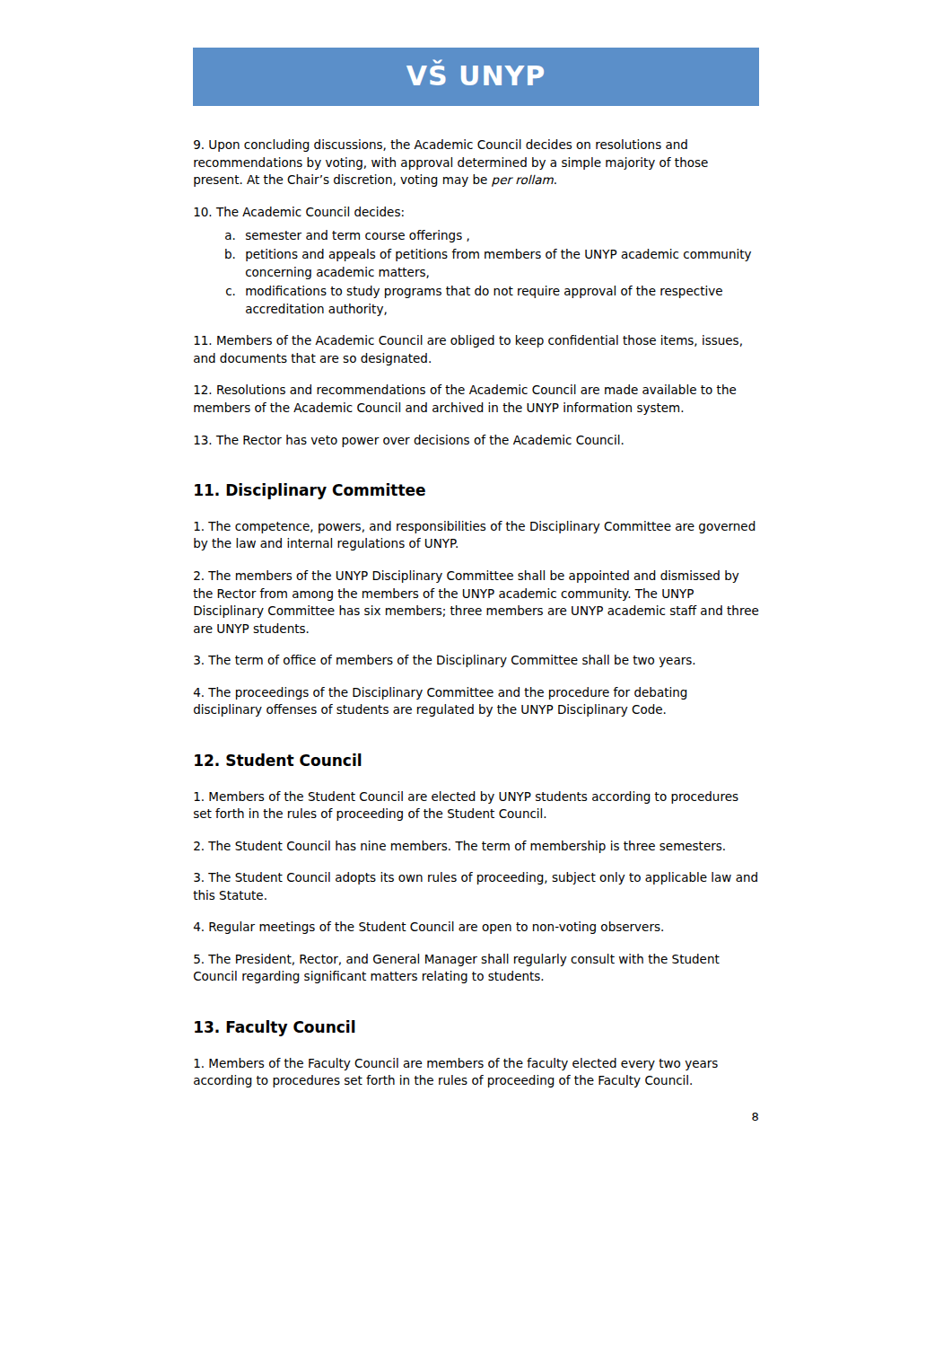VŠ UNYP
9. Upon concluding discussions, the Academic Council decides on resolutions and recommendations by voting, with approval determined by a simple majority of those present. At the Chair’s discretion, voting may be per rollam.
10. The Academic Council decides:
semester and term course offerings ,
petitions and appeals of petitions from members of the UNYP academic community concerning academic matters,
modifications to study programs that do not require approval of the respective accreditation authority,
11. Members of the Academic Council are obliged to keep confidential those items, issues, and documents that are so designated.
12. Resolutions and recommendations of the Academic Council are made available to the members of the Academic Council and archived in the UNYP information system.
13. The Rector has veto power over decisions of the Academic Council.
11. Disciplinary Committee
1. The competence, powers, and responsibilities of the Disciplinary Committee are governed by the law and internal regulations of UNYP.
2. The members of the UNYP Disciplinary Committee shall be appointed and dismissed by the Rector from among the members of the UNYP academic community. The UNYP Disciplinary Committee has six members; three members are UNYP academic staff and three are UNYP students.
3. The term of office of members of the Disciplinary Committee shall be two years.
4. The proceedings of the Disciplinary Committee and the procedure for debating disciplinary offenses of students are regulated by the UNYP Disciplinary Code.
12. Student Council
1. Members of the Student Council are elected by UNYP students according to procedures set forth in the rules of proceeding of the Student Council.
2. The Student Council has nine members. The term of membership is three semesters.
3. The Student Council adopts its own rules of proceeding, subject only to applicable law and this Statute.
4. Regular meetings of the Student Council are open to non-voting observers.
5. The President, Rector, and General Manager shall regularly consult with the Student Council regarding significant matters relating to students.
13. Faculty Council
1. Members of the Faculty Council are members of the faculty elected every two years according to procedures set forth in the rules of proceeding of the Faculty Council.
8